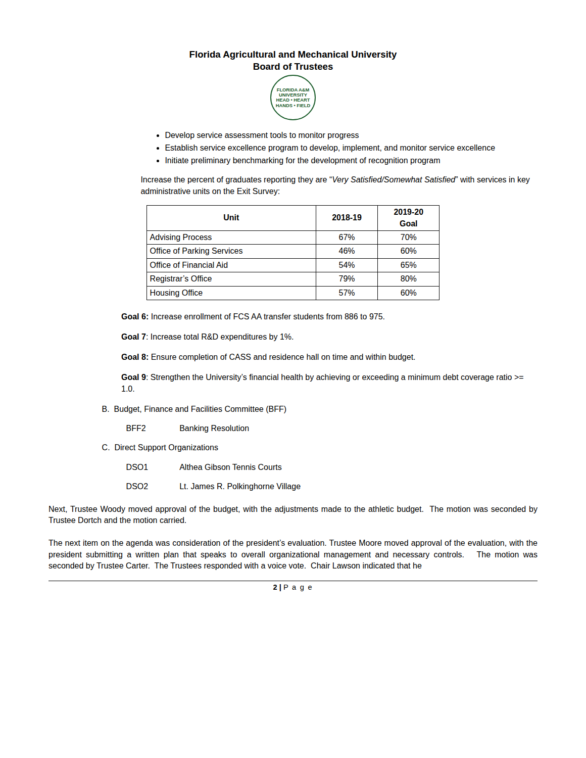Florida Agricultural and Mechanical University
Board of Trustees
FLORIDA A&M
UNIVERSITY
HEAD • HEART
HANDS • FIELD
Develop service assessment tools to monitor progress
Establish service excellence program to develop, implement, and monitor service excellence
Initiate preliminary benchmarking for the development of recognition program
Increase the percent of graduates reporting they are “Very Satisfied/Somewhat Satisfied” with services in key administrative units on the Exit Survey:
| Unit | 2018-19 | 2019-20 Goal |
| --- | --- | --- |
| Advising Process | 67% | 70% |
| Office of Parking Services | 46% | 60% |
| Office of Financial Aid | 54% | 65% |
| Registrar’s Office | 79% | 80% |
| Housing Office | 57% | 60% |
Goal 6: Increase enrollment of FCS AA transfer students from 886 to 975.
Goal 7: Increase total R&D expenditures by 1%.
Goal 8: Ensure completion of CASS and residence hall on time and within budget.
Goal 9: Strengthen the University’s financial health by achieving or exceeding a minimum debt coverage ratio >= 1.0.
B. Budget, Finance and Facilities Committee (BFF)
BFF2 Banking Resolution
C. Direct Support Organizations
DSO1 Althea Gibson Tennis Courts
DSO2 Lt. James R. Polkinghorne Village
Next, Trustee Woody moved approval of the budget, with the adjustments made to the athletic budget. The motion was seconded by Trustee Dortch and the motion carried.
The next item on the agenda was consideration of the president’s evaluation. Trustee Moore moved approval of the evaluation, with the president submitting a written plan that speaks to overall organizational management and necessary controls. The motion was seconded by Trustee Carter. The Trustees responded with a voice vote. Chair Lawson indicated that he
2 | P a g e